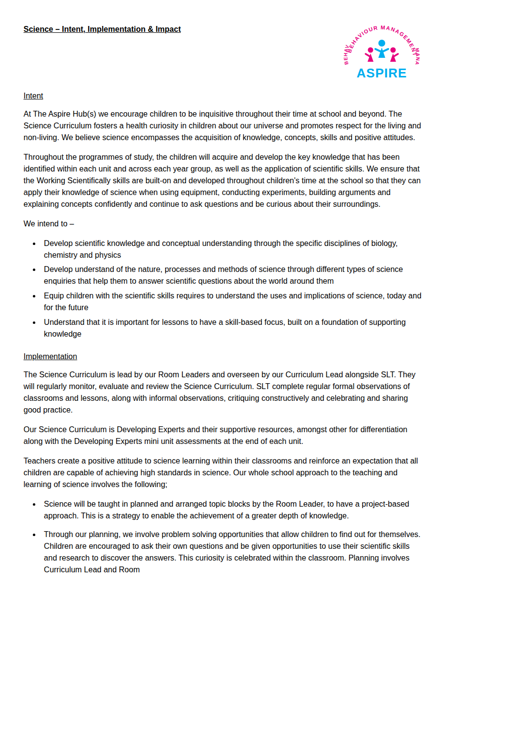BEHAVIOUR MANAGEMENT BEHAVIOUR MANAGEMENT ASPIRE
Science – Intent, Implementation & Impact
Intent
At The Aspire Hub(s) we encourage children to be inquisitive throughout their time at school and beyond. The Science Curriculum fosters a health curiosity in children about our universe and promotes respect for the living and non-living. We believe science encompasses the acquisition of knowledge, concepts, skills and positive attitudes.
Throughout the programmes of study, the children will acquire and develop the key knowledge that has been identified within each unit and across each year group, as well as the application of scientific skills. We ensure that the Working Scientifically skills are built-on and developed throughout children's time at the school so that they can apply their knowledge of science when using equipment, conducting experiments, building arguments and explaining concepts confidently and continue to ask questions and be curious about their surroundings.
We intend to –
Develop scientific knowledge and conceptual understanding through the specific disciplines of biology, chemistry and physics
Develop understand of the nature, processes and methods of science through different types of science enquiries that help them to answer scientific questions about the world around them
Equip children with the scientific skills requires to understand the uses and implications of science, today and for the future
Understand that it is important for lessons to have a skill-based focus, built on a foundation of supporting knowledge
Implementation
The Science Curriculum is lead by our Room Leaders and overseen by our Curriculum Lead alongside SLT. They will regularly monitor, evaluate and review the Science Curriculum. SLT complete regular formal observations of classrooms and lessons, along with informal observations, critiquing constructively and celebrating and sharing good practice.
Our Science Curriculum is Developing Experts and their supportive resources, amongst other for differentiation along with the Developing Experts mini unit assessments at the end of each unit.
Teachers create a positive attitude to science learning within their classrooms and reinforce an expectation that all children are capable of achieving high standards in science. Our whole school approach to the teaching and learning of science involves the following;
Science will be taught in planned and arranged topic blocks by the Room Leader, to have a project-based approach. This is a strategy to enable the achievement of a greater depth of knowledge.
Through our planning, we involve problem solving opportunities that allow children to find out for themselves. Children are encouraged to ask their own questions and be given opportunities to use their scientific skills and research to discover the answers. This curiosity is celebrated within the classroom. Planning involves Curriculum Lead and Room